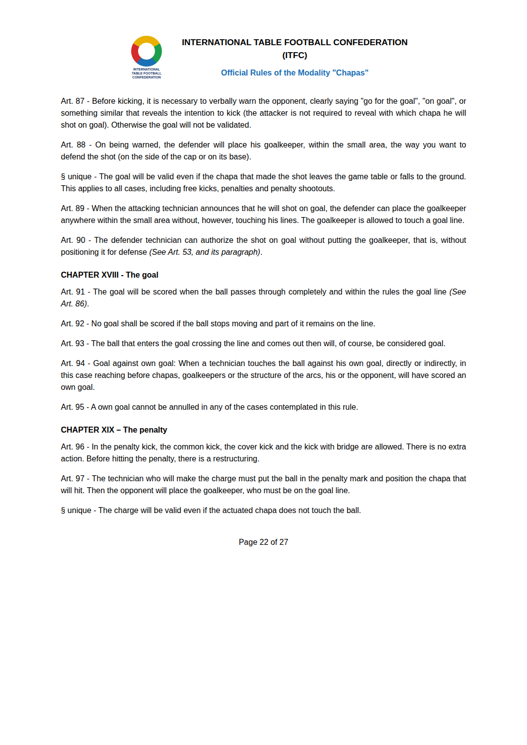INTERNATIONAL
TABLE FOOTBALL
CONFEDERATION
INTERNATIONAL TABLE FOOTBALL CONFEDERATION
(ITFC)
Official Rules of the Modality "Chapas"
Art. 87 - Before kicking, it is necessary to verbally warn the opponent, clearly saying "go for the goal", "on goal", or something similar that reveals the intention to kick (the attacker is not required to reveal with which chapa he will shot on goal). Otherwise the goal will not be validated.
Art. 88 - On being warned, the defender will place his goalkeeper, within the small area, the way you want to defend the shot (on the side of the cap or on its base).
§ unique - The goal will be valid even if the chapa that made the shot leaves the game table or falls to the ground. This applies to all cases, including free kicks, penalties and penalty shootouts.
Art. 89 - When the attacking technician announces that he will shot on goal, the defender can place the goalkeeper anywhere within the small area without, however, touching his lines. The goalkeeper is allowed to touch a goal line.
Art. 90 - The defender technician can authorize the shot on goal without putting the goalkeeper, that is, without positioning it for defense (See Art. 53, and its paragraph).
CHAPTER XVIII - The goal
Art. 91 - The goal will be scored when the ball passes through completely and within the rules the goal line (See Art. 86).
Art. 92 - No goal shall be scored if the ball stops moving and part of it remains on the line.
Art. 93 - The ball that enters the goal crossing the line and comes out then will, of course, be considered goal.
Art. 94 - Goal against own goal: When a technician touches the ball against his own goal, directly or indirectly, in this case reaching before chapas, goalkeepers or the structure of the arcs, his or the opponent, will have scored an own goal.
Art. 95 - A own goal cannot be annulled in any of the cases contemplated in this rule.
CHAPTER XIX – The penalty
Art. 96 - In the penalty kick, the common kick, the cover kick and the kick with bridge are allowed. There is no extra action. Before hitting the penalty, there is a restructuring.
Art. 97 - The technician who will make the charge must put the ball in the penalty mark and position the chapa that will hit. Then the opponent will place the goalkeeper, who must be on the goal line.
§ unique - The charge will be valid even if the actuated chapa does not touch the ball.
Page 22 of 27